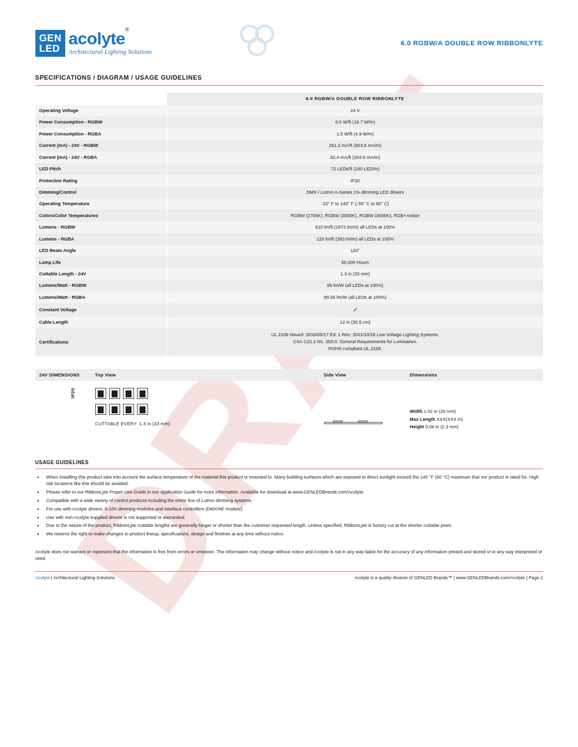DRAFT
GEN
LED
acolyte®
Architectural Lighting Solutions
6.0 RGBW/A DOUBLE ROW RIBBONLYTE
SPECIFICATIONS / DIAGRAM / USAGE GUIDELINES
| | 6.0 RGBW/A DOUBLE ROW RIBBONLYTE |
| --- | --- |
| Operating Voltage | 24 V |
| Power Consumption - RGBW | 6.0 W/ft (19.7 W/m) |
| Power Consumption - RGBA | 1.5 W/ft (4.9 W/m) |
| Current (mA) - 24V - RGBW | 251.2 mA/ft (823.6 mA/m) |
| Current (mA) - 24V - RGBA | 62.4 mA/ft (204.6 mA/m) |
| LED Pitch | 72 LEDs/ft (240 LED/m) |
| Protection Rating | IP20 |
| Dimming/Control | DMX / Lutron A-Series 1% dimming LED drivers |
| Operating Temperature | -22° F to 140° F (-30° C to 60° C) |
| Colors/Color Temperatures | RGBW (2700K), RGBW (3000K), RGBW (4000K), RGB+Amber |
| Lumens - RGBW | 510 lm/ft (1672 lm/m) all LEDs at 100% |
| Lumens - RGBA | 120 lm/ft (393 lm/m) all LEDs at 100% |
| LED Beam Angle | 120° |
| Lamp Life | 50,000 Hours |
| Cuttable Length - 24V | 1.3 in (33 mm) |
| Lumens/Watt - RGBW | 85 lm/W (all LEDs at 100%) |
| Lumens/Watt - RGBA | 80.05 lm/W (all LEDs at 100%) |
| Constant Voltage | ✓ |
| Cable Length | 12 in (30.5 cm) |
| Certifications | UL 2108 Issued: 2016/06/17 Ed: 1 Rev: 2021/10/16 Low Voltage Lighting Systems. CSA C22.2 No. 250.0, General Requirements for Luminaires. ROHS compliant UL 2108. |
| 24V DIMENSIONS | Top View | Side View | Dimensions |
| --- | --- | --- | --- |
| IP20 | CUTTABLE EVERY: 1.3 in (33 mm) | | Width 1.02 in (26 mm) Max Length XXX(XXX m) Height 0.09 in (2.3 mm) |
USAGE GUIDELINES
When installing this product take into account the surface temperature of the material this product is mounted to. Many building surfaces which are exposed to direct sunlight exceed the 140 °F (60 °C) maximum that our product is rated for. High risk locations like this should be avoided.
Please refer to our RibbonLyte Proper Use Guide in our Application Guide for more information. Available for download at www.GENLEDBrands.com/Acolyte.
Compatible with a wide variety of control products including the entire line of Lutron dimming systems.
For use with Acolyte drivers, 0-10V dimming modules and interface controllers (DMXINF models).
Use with non-Acolyte supplied drivers is not supported or warrantied.
Due to the nature of the product, RibbonLyte cuttable lengths are generally longer or shorter than the customer requested length. Unless specified, RibbonLyte is factory cut at the shorter cuttable point.
We reserve the right to make changes to product lineup, specifications, design and finishes at any time without notice.
Acolyte does not warrant or represent that the information is free from errors or omission. The information may change without notice and Acolyte is not in any way liable for the accuracy of any information printed and stored or in any way interpreted or used.
Acolyte | Architectural Lighting Solutions
Acolyte is a quality division of GENLED Brands™ | www.GENLEDBrands.com/Acolyte | Page 2